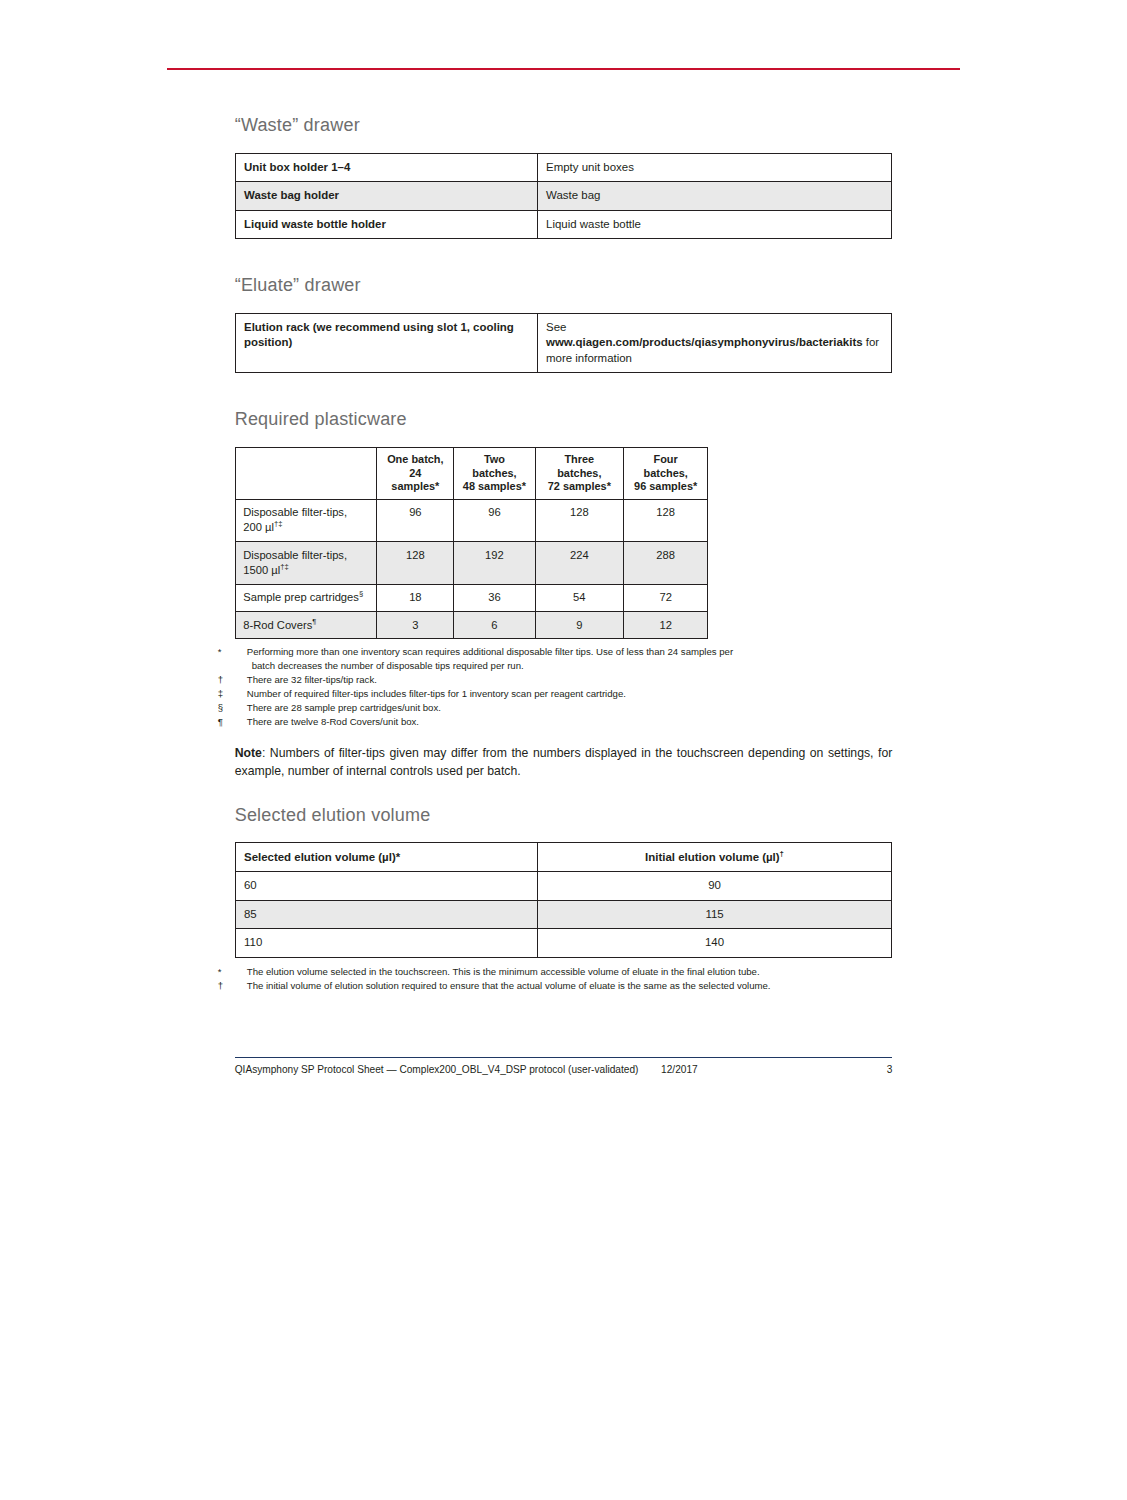“Waste” drawer
| Unit box holder 1–4 | Empty unit boxes |
| Waste bag holder | Waste bag |
| Liquid waste bottle holder | Liquid waste bottle |
“Eluate” drawer
| Elution rack (we recommend using slot 1, cooling position) | See www.qiagen.com/products/qiasymphonyvirus/bacteriakits for more information |
Required plasticware
| | One batch, 24 samples* | Two batches, 48 samples* | Three batches, 72 samples* | Four batches, 96 samples* |
| --- | --- | --- | --- | --- |
| Disposable filter-tips, 200 µl †‡ | 96 | 96 | 128 | 128 |
| Disposable filter-tips, 1500 µl †‡ | 128 | 192 | 224 | 288 |
| Sample prep cartridges § | 18 | 36 | 54 | 72 |
| 8-Rod Covers ¶ | 3 | 6 | 9 | 12 |
*Performing more than one inventory scan requires additional disposable filter tips. Use of less than 24 samples per batch decreases the number of disposable tips required per run.
†There are 32 filter-tips/tip rack.
‡Number of required filter-tips includes filter-tips for 1 inventory scan per reagent cartridge.
§There are 28 sample prep cartridges/unit box.
¶There are twelve 8-Rod Covers/unit box.
Note: Numbers of filter-tips given may differ from the numbers displayed in the touchscreen depending on settings, for example, number of internal controls used per batch.
Selected elution volume
| Selected elution volume (µl)* | Initial elution volume (µl) † |
| 60 | 90 |
| 85 | 115 |
| 110 | 140 |
*The elution volume selected in the touchscreen. This is the minimum accessible volume of eluate in the final elution tube.
†The initial volume of elution solution required to ensure that the actual volume of eluate is the same as the selected volume.
QIAsymphony SP Protocol Sheet — Complex200_OBL_V4_DSP protocol (user-validated) 12/2017
3